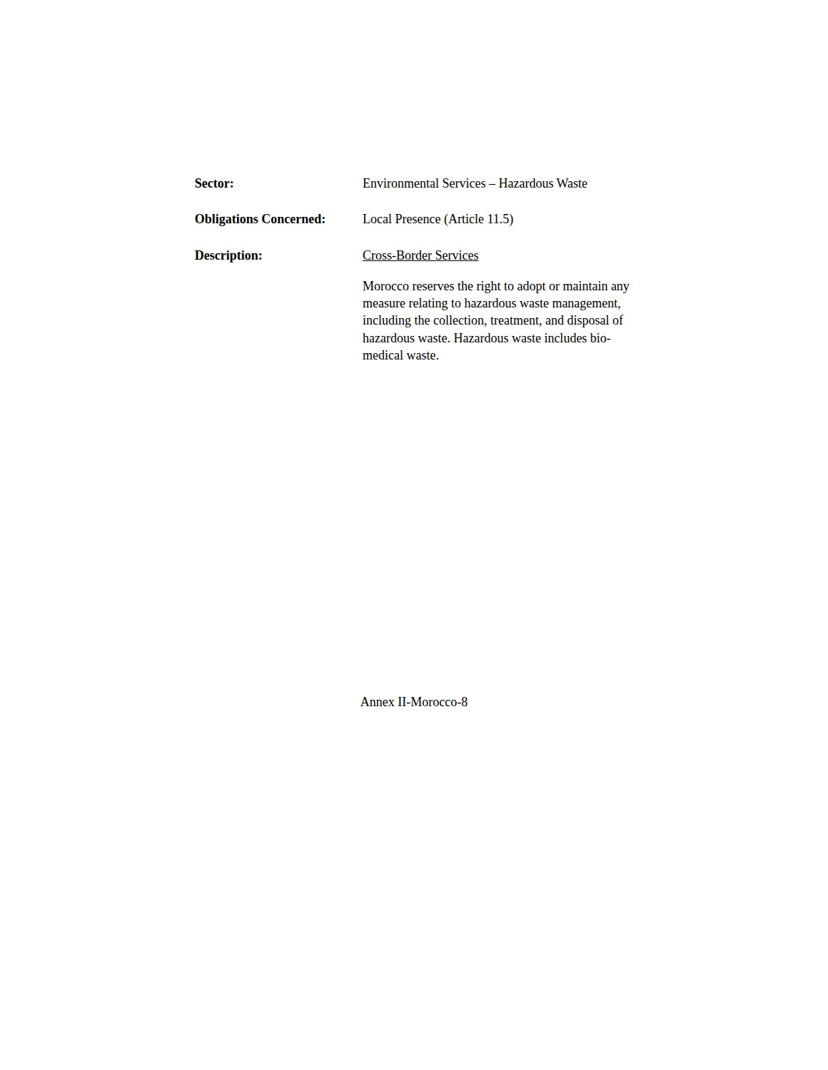| Sector: | Environmental Services – Hazardous Waste |
| Obligations Concerned: | Local Presence (Article 11.5) |
| Description: | Cross-Border Services Morocco reserves the right to adopt or maintain any measure relating to hazardous waste management, including the collection, treatment, and disposal of hazardous waste. Hazardous waste includes bio-medical waste. |
Annex II-Morocco-8